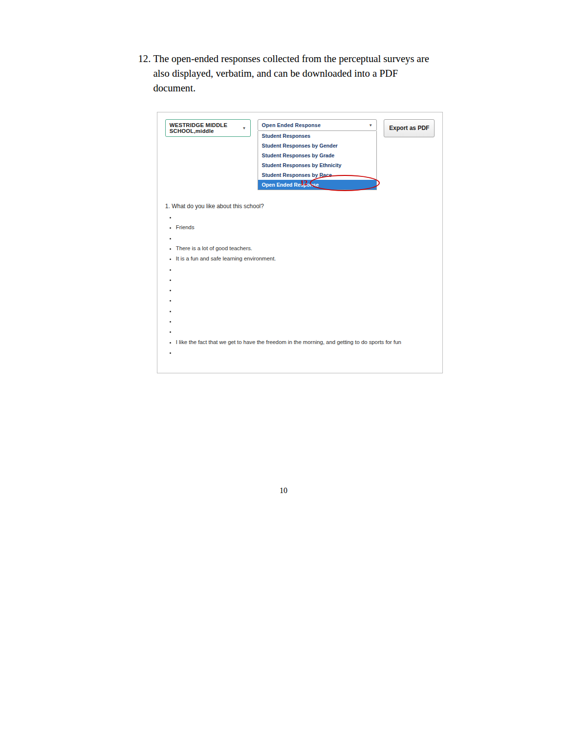The open-ended responses collected from the perceptual surveys are also displayed, verbatim, and can be downloaded into a PDF document.
WESTRIDGE MIDDLE SCHOOL,middle ▼
Open Ended Response ▼
Student Responses
Student Responses by Gender
Student Responses by Grade
Student Responses by Ethnicity
Student Responses by Race
Open Ended Response
Export as PDF
1. What do you like about this school?
Friends
There is a lot of good teachers.
It is a fun and safe learning environment.
I like the fact that we get to have the freedom in the morning, and getting to do sports for fun
12
10